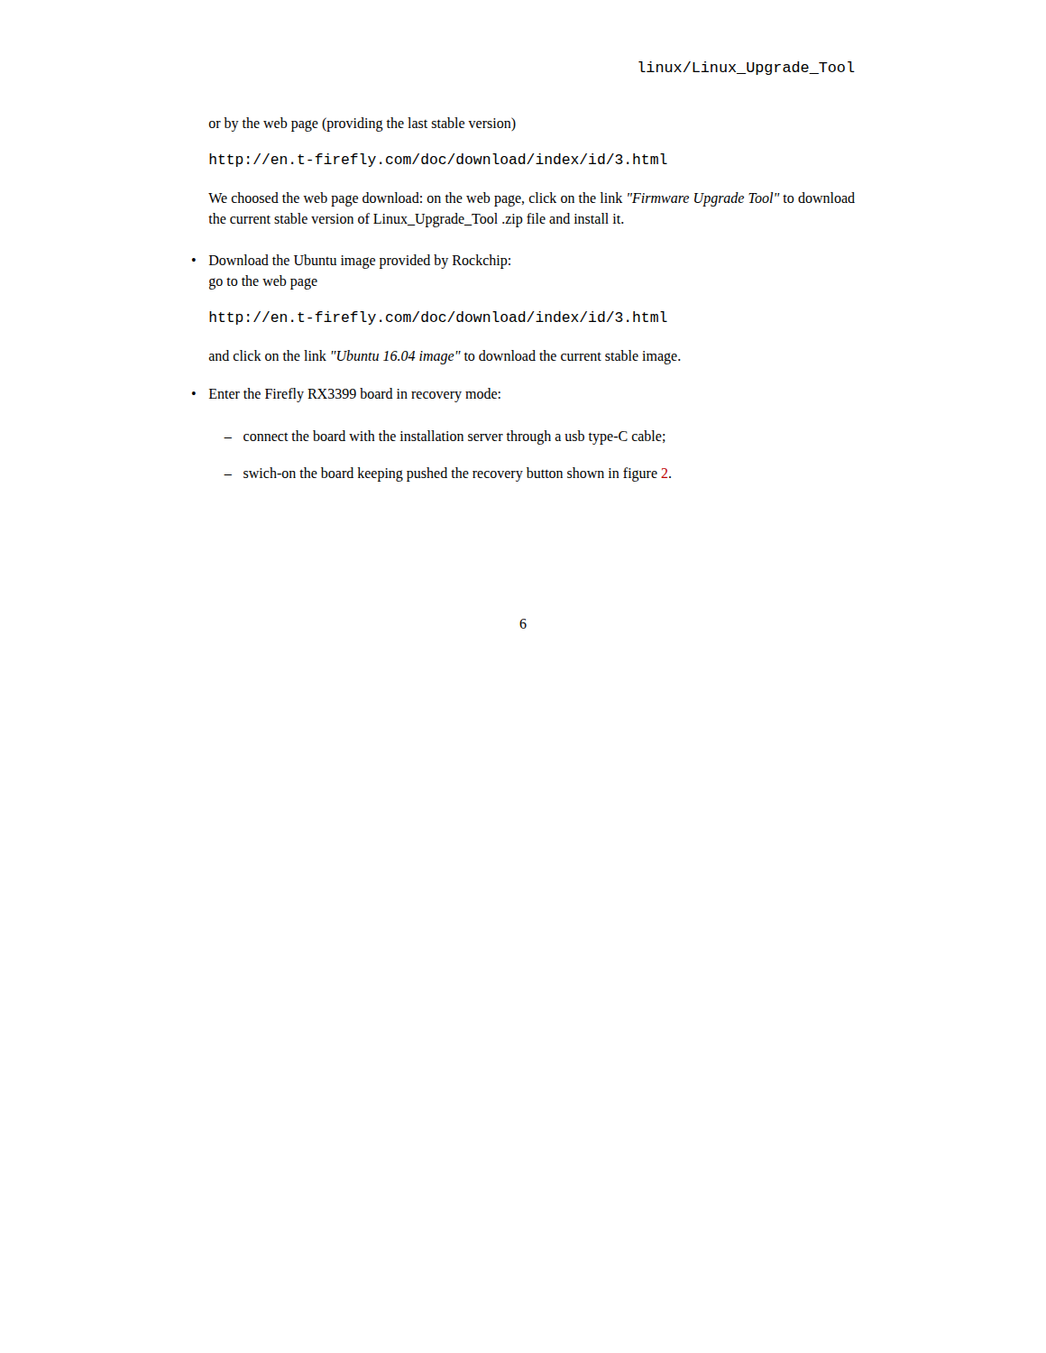linux/Linux_Upgrade_Tool
or by the web page (providing the last stable version)
http://en.t-firefly.com/doc/download/index/id/3.html
We choosed the web page download: on the web page, click on the link "Firmware Upgrade Tool" to download the current stable version of Linux_Upgrade_Tool .zip file and install it.
Download the Ubuntu image provided by Rockchip:
go to the web page http://en.t-firefly.com/doc/download/index/id/3.html and click on the link "Ubuntu 16.04 image" to download the current stable image.
Enter the Firefly RX3399 board in recovery mode:
connect the board with the installation server through a usb type-C cable;
swich-on the board keeping pushed the recovery button shown in figure 2.
6